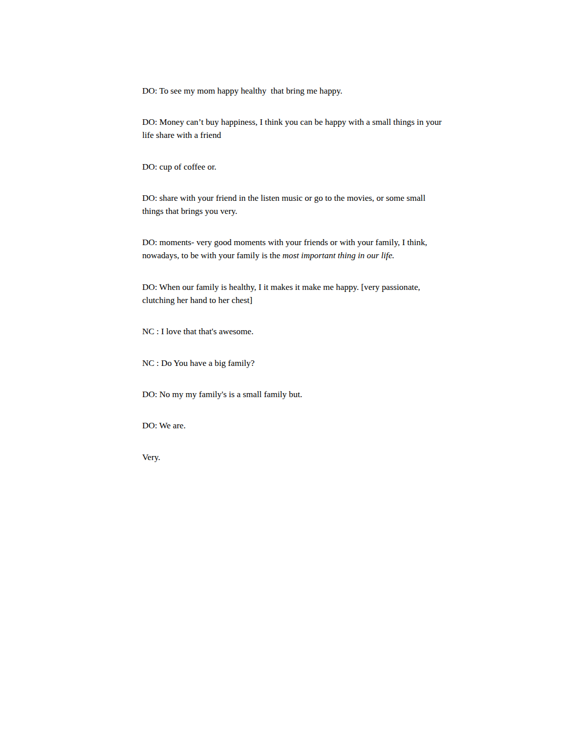DO: To see my mom happy healthy that bring me happy.
DO: Money can’t buy happiness, I think you can be happy with a small things in your life share with a friend
DO: cup of coffee or.
DO: share with your friend in the listen music or go to the movies, or some small things that brings you very.
DO: moments- very good moments with your friends or with your family, I think, nowadays, to be with your family is the most important thing in our life.
DO: When our family is healthy, I it makes it make me happy. [very passionate, clutching her hand to her chest]
NC : I love that that's awesome.
NC : Do You have a big family?
DO: No my my family's is a small family but.
DO: We are.
Very.